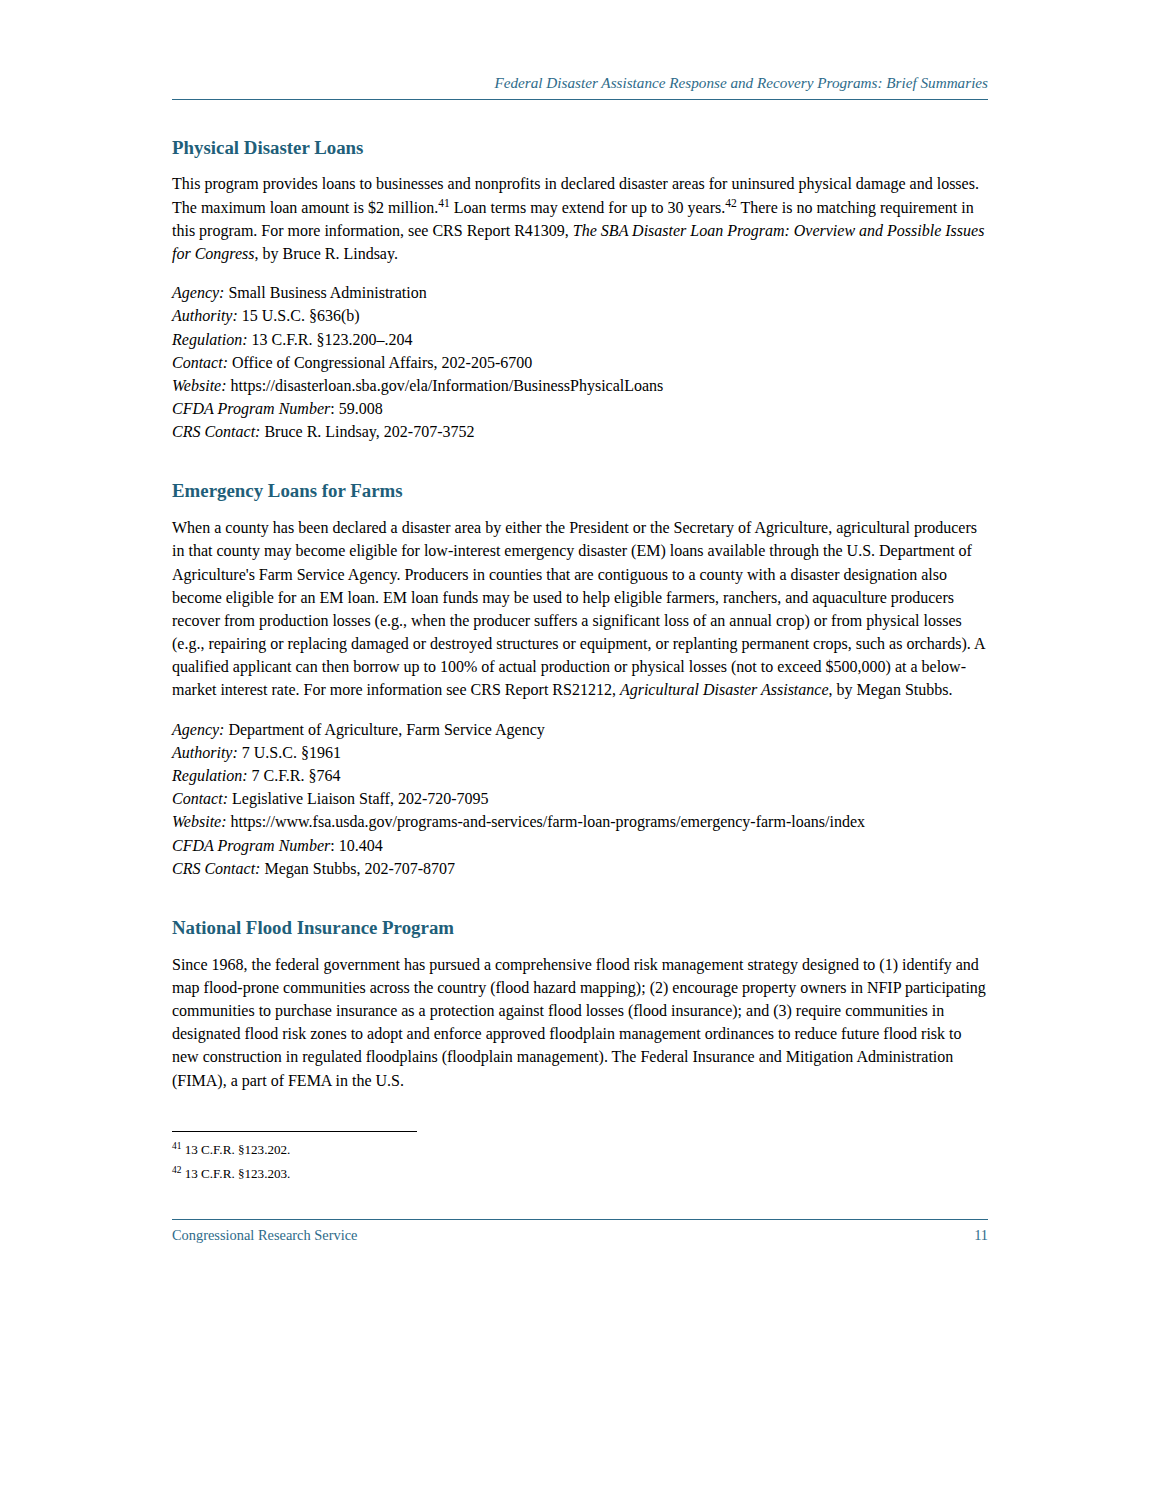Federal Disaster Assistance Response and Recovery Programs: Brief Summaries
Physical Disaster Loans
This program provides loans to businesses and nonprofits in declared disaster areas for uninsured physical damage and losses. The maximum loan amount is $2 million.41 Loan terms may extend for up to 30 years.42 There is no matching requirement in this program. For more information, see CRS Report R41309, The SBA Disaster Loan Program: Overview and Possible Issues for Congress, by Bruce R. Lindsay.
Agency: Small Business Administration
Authority: 15 U.S.C. §636(b)
Regulation: 13 C.F.R. §123.200–.204
Contact: Office of Congressional Affairs, 202-205-6700
Website: https://disasterloan.sba.gov/ela/Information/BusinessPhysicalLoans
CFDA Program Number: 59.008
CRS Contact: Bruce R. Lindsay, 202-707-3752
Emergency Loans for Farms
When a county has been declared a disaster area by either the President or the Secretary of Agriculture, agricultural producers in that county may become eligible for low-interest emergency disaster (EM) loans available through the U.S. Department of Agriculture's Farm Service Agency. Producers in counties that are contiguous to a county with a disaster designation also become eligible for an EM loan. EM loan funds may be used to help eligible farmers, ranchers, and aquaculture producers recover from production losses (e.g., when the producer suffers a significant loss of an annual crop) or from physical losses (e.g., repairing or replacing damaged or destroyed structures or equipment, or replanting permanent crops, such as orchards). A qualified applicant can then borrow up to 100% of actual production or physical losses (not to exceed $500,000) at a below-market interest rate. For more information see CRS Report RS21212, Agricultural Disaster Assistance, by Megan Stubbs.
Agency: Department of Agriculture, Farm Service Agency
Authority: 7 U.S.C. §1961
Regulation: 7 C.F.R. §764
Contact: Legislative Liaison Staff, 202-720-7095
Website: https://www.fsa.usda.gov/programs-and-services/farm-loan-programs/emergency-farm-loans/index
CFDA Program Number: 10.404
CRS Contact: Megan Stubbs, 202-707-8707
National Flood Insurance Program
Since 1968, the federal government has pursued a comprehensive flood risk management strategy designed to (1) identify and map flood-prone communities across the country (flood hazard mapping); (2) encourage property owners in NFIP participating communities to purchase insurance as a protection against flood losses (flood insurance); and (3) require communities in designated flood risk zones to adopt and enforce approved floodplain management ordinances to reduce future flood risk to new construction in regulated floodplains (floodplain management). The Federal Insurance and Mitigation Administration (FIMA), a part of FEMA in the U.S.
41 13 C.F.R. §123.202.
42 13 C.F.R. §123.203.
Congressional Research Service 11